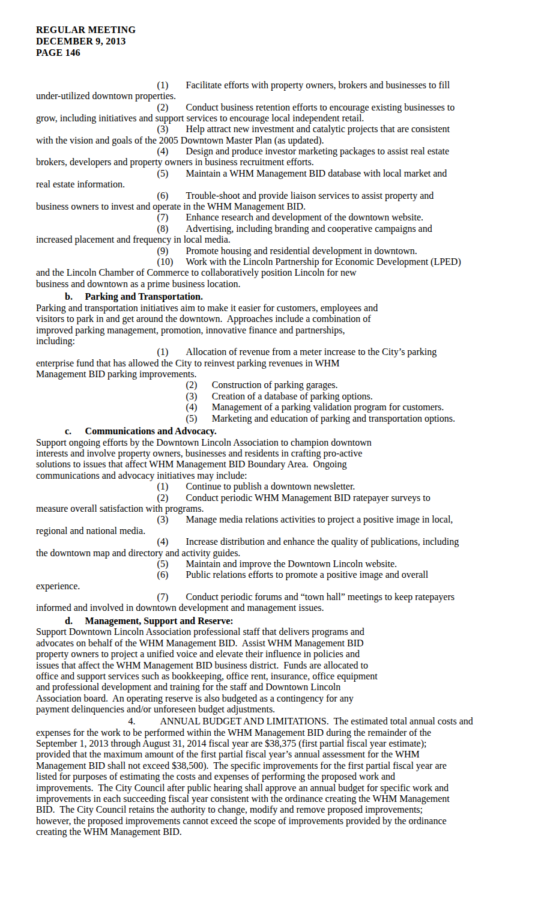REGULAR MEETING
DECEMBER 9, 2013
PAGE 146
(1) Facilitate efforts with property owners, brokers and businesses to fill
under-utilized downtown properties.
(2) Conduct business retention efforts to encourage existing businesses to
grow, including initiatives and support services to encourage local independent retail.
(3) Help attract new investment and catalytic projects that are consistent
with the vision and goals of the 2005 Downtown Master Plan (as updated).
(4) Design and produce investor marketing packages to assist real estate
brokers, developers and property owners in business recruitment efforts.
(5) Maintain a WHM Management BID database with local market and
real estate information.
(6) Trouble-shoot and provide liaison services to assist property and
business owners to invest and operate in the WHM Management BID.
(7) Enhance research and development of the downtown website.
(8) Advertising, including branding and cooperative campaigns and
increased placement and frequency in local media.
(9) Promote housing and residential development in downtown.
(10) Work with the Lincoln Partnership for Economic Development (LPED)
and the Lincoln Chamber of Commerce to collaboratively position Lincoln for new
business and downtown as a prime business location.
b. Parking and Transportation.
Parking and transportation initiatives aim to make it easier for customers, employees and
visitors to park in and get around the downtown. Approaches include a combination of
improved parking management, promotion, innovative finance and partnerships,
including:
(1) Allocation of revenue from a meter increase to the City’s parking
enterprise fund that has allowed the City to reinvest parking revenues in WHM
Management BID parking improvements.
(2) Construction of parking garages.
(3) Creation of a database of parking options.
(4) Management of a parking validation program for customers.
(5) Marketing and education of parking and transportation options.
c. Communications and Advocacy.
Support ongoing efforts by the Downtown Lincoln Association to champion downtown
interests and involve property owners, businesses and residents in crafting pro-active
solutions to issues that affect WHM Management BID Boundary Area. Ongoing
communications and advocacy initiatives may include:
(1) Continue to publish a downtown newsletter.
(2) Conduct periodic WHM Management BID ratepayer surveys to
measure overall satisfaction with programs.
(3) Manage media relations activities to project a positive image in local,
regional and national media.
(4) Increase distribution and enhance the quality of publications, including
the downtown map and directory and activity guides.
(5) Maintain and improve the Downtown Lincoln website.
(6) Public relations efforts to promote a positive image and overall
experience.
(7) Conduct periodic forums and “town hall” meetings to keep ratepayers
informed and involved in downtown development and management issues.
d. Management, Support and Reserve:
Support Downtown Lincoln Association professional staff that delivers programs and
advocates on behalf of the WHM Management BID. Assist WHM Management BID
property owners to project a unified voice and elevate their influence in policies and
issues that affect the WHM Management BID business district. Funds are allocated to
office and support services such as bookkeeping, office rent, insurance, office equipment
and professional development and training for the staff and Downtown Lincoln
Association board. An operating reserve is also budgeted as a contingency for any
payment delinquencies and/or unforeseen budget adjustments.
4. ANNUAL BUDGET AND LIMITATIONS. The estimated total annual costs and
expenses for the work to be performed within the WHM Management BID during the remainder of the
September 1, 2013 through August 31, 2014 fiscal year are $38,375 (first partial fiscal year estimate);
provided that the maximum amount of the first partial fiscal year’s annual assessment for the WHM
Management BID shall not exceed $38,500). The specific improvements for the first partial fiscal year are
listed for purposes of estimating the costs and expenses of performing the proposed work and
improvements. The City Council after public hearing shall approve an annual budget for specific work and
improvements in each succeeding fiscal year consistent with the ordinance creating the WHM Management
BID. The City Council retains the authority to change, modify and remove proposed improvements;
however, the proposed improvements cannot exceed the scope of improvements provided by the ordinance
creating the WHM Management BID.